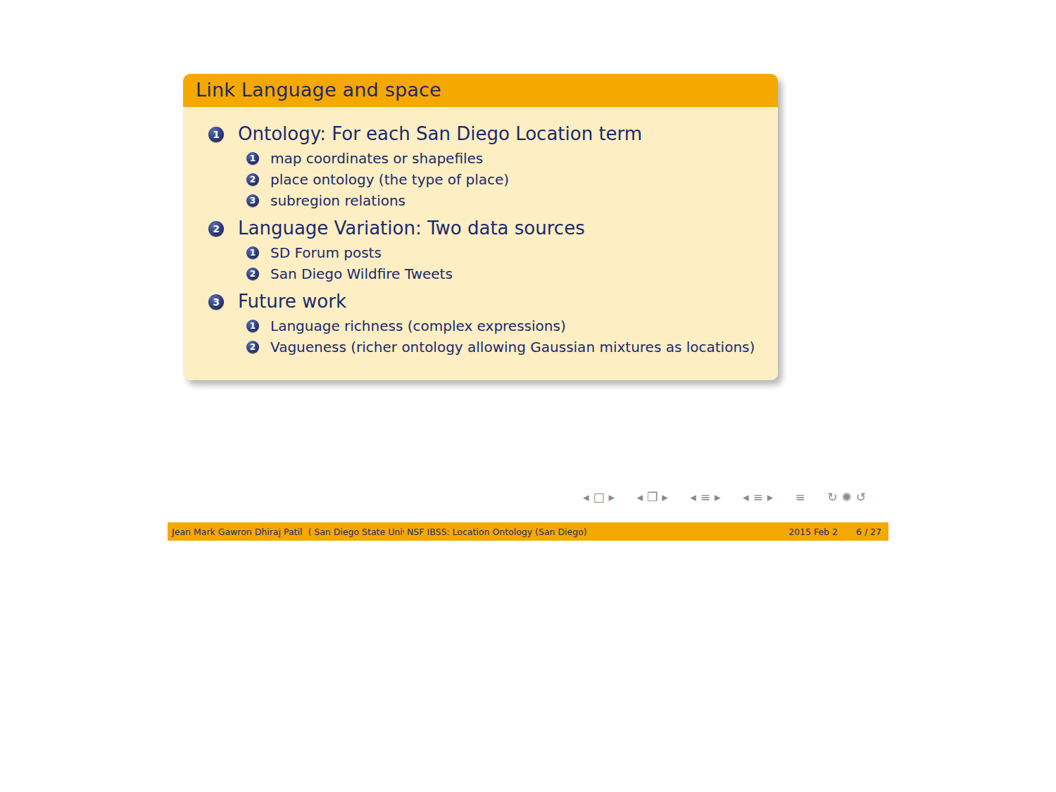Link Language and space
1 Ontology: For each San Diego Location term
1map coordinates or shapefiles
2place ontology (the type of place)
3subregion relations
2 Language Variation: Two data sources
1 SD Forum posts
2 San Diego Wildfire Tweets
3 Future work
1 Language richness (complex expressions)
2 Vagueness (richer ontology allowing Gaussian mixtures as locations)
◂□▸ ◂❐▸ ◂≡▸ ◂≡▸ ≡ ↻✺↺
Jean Mark Gawron Dhiraj Patil ( San Diego State University )
NSF IBSS: Location Ontology (San Diego)
2015 Feb 2
6 / 27